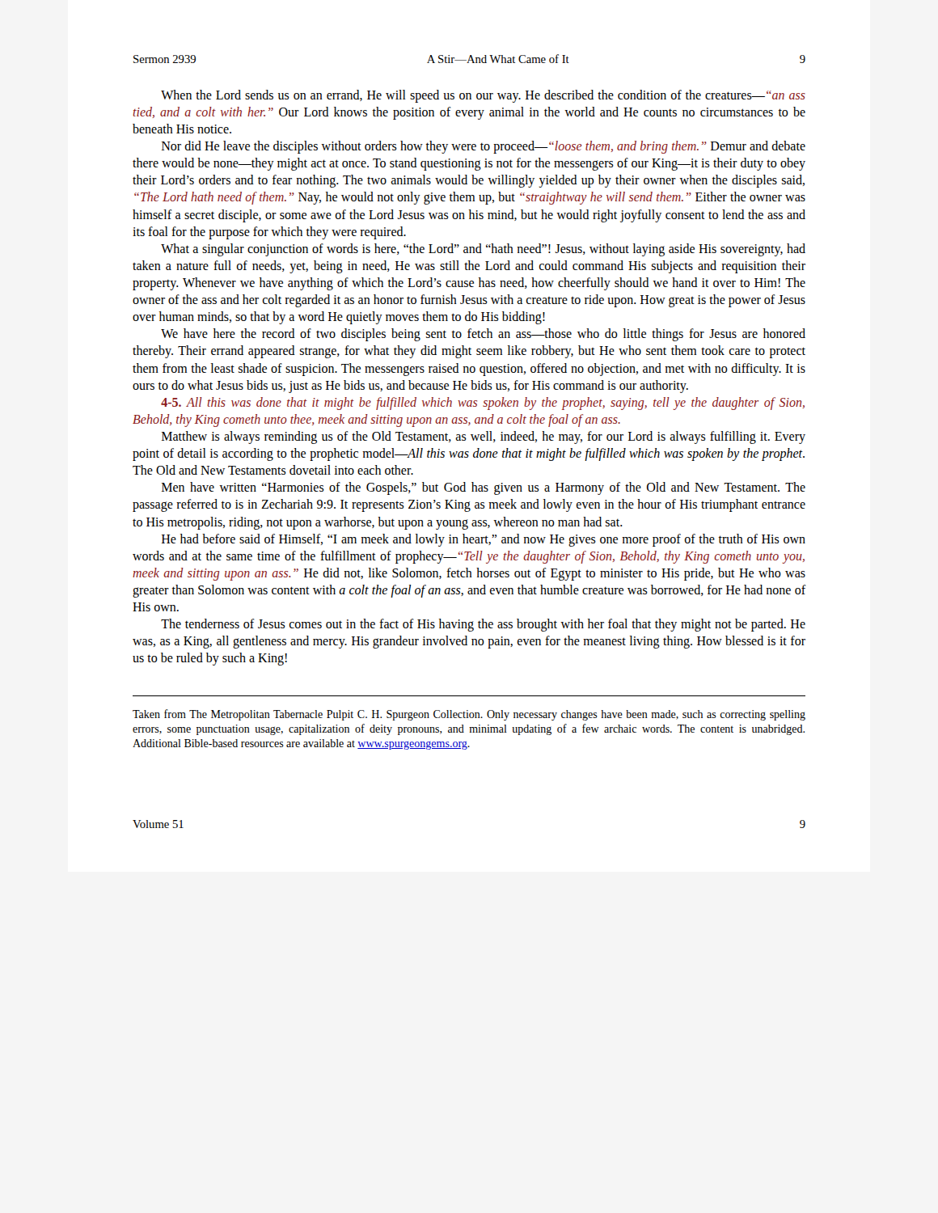Sermon 2939 A Stir—And What Came of It 9
When the Lord sends us on an errand, He will speed us on our way. He described the condition of the creatures—“an ass tied, and a colt with her.” Our Lord knows the position of every animal in the world and He counts no circumstances to be beneath His notice.
Nor did He leave the disciples without orders how they were to proceed—“loose them, and bring them.” Demur and debate there would be none—they might act at once. To stand questioning is not for the messengers of our King—it is their duty to obey their Lord’s orders and to fear nothing. The two animals would be willingly yielded up by their owner when the disciples said, “The Lord hath need of them.” Nay, he would not only give them up, but “straightway he will send them.” Either the owner was himself a secret disciple, or some awe of the Lord Jesus was on his mind, but he would right joyfully consent to lend the ass and its foal for the purpose for which they were required.
What a singular conjunction of words is here, “the Lord” and “hath need”! Jesus, without laying aside His sovereignty, had taken a nature full of needs, yet, being in need, He was still the Lord and could command His subjects and requisition their property. Whenever we have anything of which the Lord’s cause has need, how cheerfully should we hand it over to Him! The owner of the ass and her colt regarded it as an honor to furnish Jesus with a creature to ride upon. How great is the power of Jesus over human minds, so that by a word He quietly moves them to do His bidding!
We have here the record of two disciples being sent to fetch an ass—those who do little things for Jesus are honored thereby. Their errand appeared strange, for what they did might seem like robbery, but He who sent them took care to protect them from the least shade of suspicion. The messengers raised no question, offered no objection, and met with no difficulty. It is ours to do what Jesus bids us, just as He bids us, and because He bids us, for His command is our authority.
4-5. All this was done that it might be fulfilled which was spoken by the prophet, saying, tell ye the daughter of Sion, Behold, thy King cometh unto thee, meek and sitting upon an ass, and a colt the foal of an ass.
Matthew is always reminding us of the Old Testament, as well, indeed, he may, for our Lord is always fulfilling it. Every point of detail is according to the prophetic model—All this was done that it might be fulfilled which was spoken by the prophet. The Old and New Testaments dovetail into each other.
Men have written “Harmonies of the Gospels,” but God has given us a Harmony of the Old and New Testament. The passage referred to is in Zechariah 9:9. It represents Zion’s King as meek and lowly even in the hour of His triumphant entrance to His metropolis, riding, not upon a warhorse, but upon a young ass, whereon no man had sat.
He had before said of Himself, “I am meek and lowly in heart,” and now He gives one more proof of the truth of His own words and at the same time of the fulfillment of prophecy—“Tell ye the daughter of Sion, Behold, thy King cometh unto you, meek and sitting upon an ass.” He did not, like Solomon, fetch horses out of Egypt to minister to His pride, but He who was greater than Solomon was content with a colt the foal of an ass, and even that humble creature was borrowed, for He had none of His own.
The tenderness of Jesus comes out in the fact of His having the ass brought with her foal that they might not be parted. He was, as a King, all gentleness and mercy. His grandeur involved no pain, even for the meanest living thing. How blessed is it for us to be ruled by such a King!
Taken from The Metropolitan Tabernacle Pulpit C. H. Spurgeon Collection. Only necessary changes have been made, such as correcting spelling errors, some punctuation usage, capitalization of deity pronouns, and minimal updating of a few archaic words. The content is unabridged. Additional Bible-based resources are available at www.spurgeongems.org.
Volume 51 9